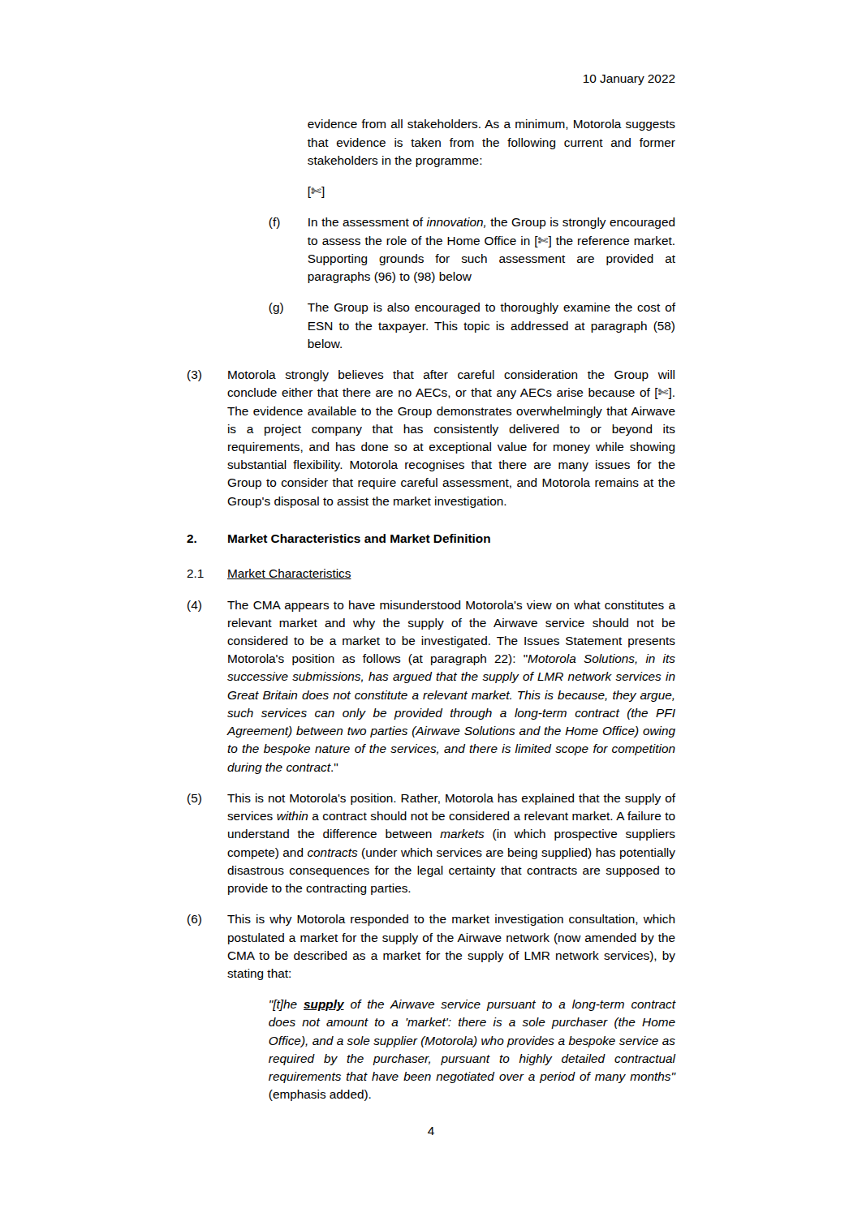10 January 2022
evidence from all stakeholders. As a minimum, Motorola suggests that evidence is taken from the following current and former stakeholders in the programme:
[✄]
(f)
In the assessment of innovation, the Group is strongly encouraged to assess the role of the Home Office in [✄] the reference market. Supporting grounds for such assessment are provided at paragraphs (96) to (98) below
(g)
The Group is also encouraged to thoroughly examine the cost of ESN to the taxpayer. This topic is addressed at paragraph (58) below.
(3)
Motorola strongly believes that after careful consideration the Group will conclude either that there are no AECs, or that any AECs arise because of [✄]. The evidence available to the Group demonstrates overwhelmingly that Airwave is a project company that has consistently delivered to or beyond its requirements, and has done so at exceptional value for money while showing substantial flexibility. Motorola recognises that there are many issues for the Group to consider that require careful assessment, and Motorola remains at the Group's disposal to assist the market investigation.
2. Market Characteristics and Market Definition
2.1 Market Characteristics
(4)
The CMA appears to have misunderstood Motorola's view on what constitutes a relevant market and why the supply of the Airwave service should not be considered to be a market to be investigated. The Issues Statement presents Motorola's position as follows (at paragraph 22): "Motorola Solutions, in its successive submissions, has argued that the supply of LMR network services in Great Britain does not constitute a relevant market. This is because, they argue, such services can only be provided through a long-term contract (the PFI Agreement) between two parties (Airwave Solutions and the Home Office) owing to the bespoke nature of the services, and there is limited scope for competition during the contract."
(5)
This is not Motorola's position. Rather, Motorola has explained that the supply of services within a contract should not be considered a relevant market. A failure to understand the difference between markets (in which prospective suppliers compete) and contracts (under which services are being supplied) has potentially disastrous consequences for the legal certainty that contracts are supposed to provide to the contracting parties.
(6)
This is why Motorola responded to the market investigation consultation, which postulated a market for the supply of the Airwave network (now amended by the CMA to be described as a market for the supply of LMR network services), by stating that:
"[t]he supply of the Airwave service pursuant to a long-term contract does not amount to a 'market': there is a sole purchaser (the Home Office), and a sole supplier (Motorola) who provides a bespoke service as required by the purchaser, pursuant to highly detailed contractual requirements that have been negotiated over a period of many months" (emphasis added).
4